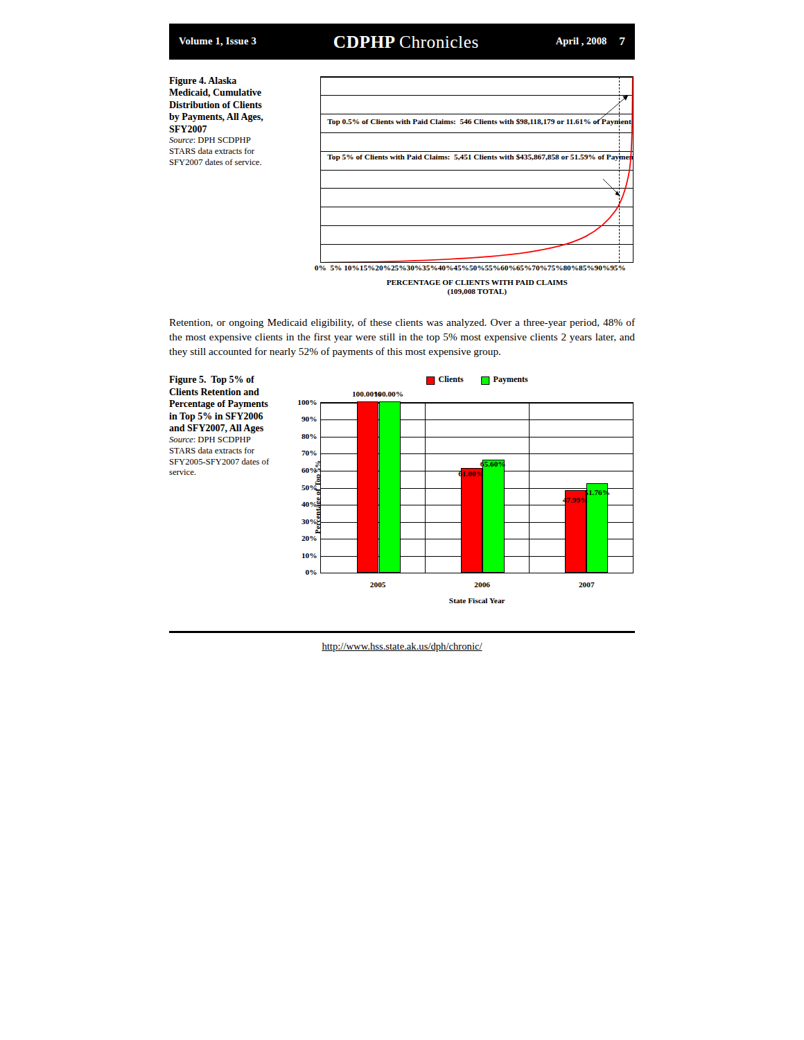Volume 1, Issue 3
CDPHP Chronicles
April , 2008
7
Figure 4. Alaska Medicaid, Cumulative Distribution of Clients by Payments, All Ages, SFY2007
Source: DPH SCDPHP STARS data extracts for SFY2007 dates of service.
PERCENTAGE OF PAYMENTS
($844,788,040 TOTAL)
100%
90%
80%
70%
60%
50%
40%
30%
20%
10%
0%
Top 0.5% of Clients with Paid Claims: 546 Clients with $98,118,179 or 11.61% of Payments
Top 5% of Clients with Paid Claims: 5,451 Clients with $435,867,858 or 51.59% of Payments
0%
5%
10%
15%
20%
25%
30%
35%
40%
45%
50%
55%
60%
65%
70%
75%
80%
85%
90%
95%
PERCENTAGE OF CLIENTS WITH PAID CLAIMS
(109,008 TOTAL)
Retention, or ongoing Medicaid eligibility, of these clients was analyzed. Over a three-year period, 48% of the most expensive clients in the first year were still in the top 5% most expensive clients 2 years later, and they still accounted for nearly 52% of payments of this most expensive group.
Figure 5. Top 5% of Clients Retention and Percentage of Payments in Top 5% in SFY2006 and SFY2007, All Ages
Source: DPH SCDPHP STARS data extracts for SFY2005-SFY2007 dates of service.
Clients Payments
Percentage of Top 5%
100%
90%
80%
70%
60%
50%
40%
30%
20%
10%
0%
100.00%
100.00%
61.00%
65.60%
47.99%
51.76%
2005
2006
2007
State Fiscal Year
http://www.hss.state.ak.us/dph/chronic/